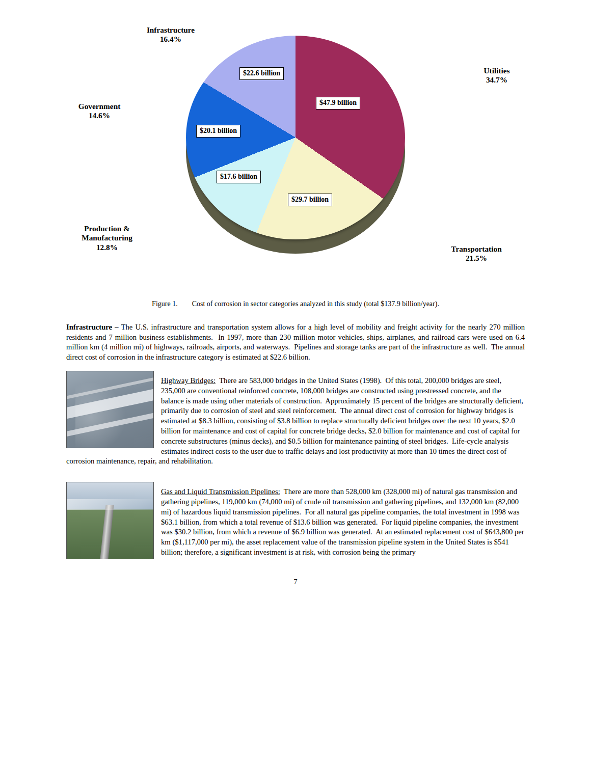$47.9 billion
$22.6 billion
$20.1 billion
$17.6 billion
$29.7 billion
Infrastructure
16.4%
Utilities
34.7%
Government
14.6%
Production &
Manufacturing
12.8%
Transportation
21.5%
Figure 1. Cost of corrosion in sector categories analyzed in this study (total $137.9 billion/year).
Infrastructure – The U.S. infrastructure and transportation system allows for a high level of mobility and freight activity for the nearly 270 million residents and 7 million business establishments. In 1997, more than 230 million motor vehicles, ships, airplanes, and railroad cars were used on 6.4 million km (4 million mi) of highways, railroads, airports, and waterways. Pipelines and storage tanks are part of the infrastructure as well. The annual direct cost of corrosion in the infrastructure category is estimated at $22.6 billion.
Highway Bridges:
There are 583,000 bridges in the United States (1998). Of this total, 200,000 bridges are steel, 235,000 are conventional reinforced concrete, 108,000 bridges are constructed using prestressed concrete, and the balance is made using other materials of construction. Approximately 15 percent of the bridges are structurally deficient, primarily due to corrosion of steel and steel reinforcement. The annual direct cost of corrosion for highway bridges is estimated at $8.3 billion, consisting of $3.8 billion to replace structurally deficient bridges over the next 10 years, $2.0 billion for maintenance and cost of capital for concrete bridge decks, $2.0 billion for maintenance and cost of capital for concrete substructures (minus decks), and $0.5 billion for maintenance painting of steel bridges. Life-cycle analysis estimates indirect costs to the user due to traffic delays and lost productivity at more than 10 times the direct cost of corrosion maintenance, repair, and rehabilitation.
Gas and Liquid Transmission Pipelines:
There are more than 528,000 km (328,000 mi) of natural gas transmission and gathering pipelines, 119,000 km (74,000 mi) of crude oil transmission and gathering pipelines, and 132,000 km (82,000 mi) of hazardous liquid transmission pipelines. For all natural gas pipeline companies, the total investment in 1998 was $63.1 billion, from which a total revenue of $13.6 billion was generated. For liquid pipeline companies, the investment was $30.2 billion, from which a revenue of $6.9 billion was generated. At an estimated replacement cost of $643,800 per km ($1,117,000 per mi), the asset replacement value of the transmission pipeline system in the United States is $541 billion; therefore, a significant investment is at risk, with corrosion being the primary
7